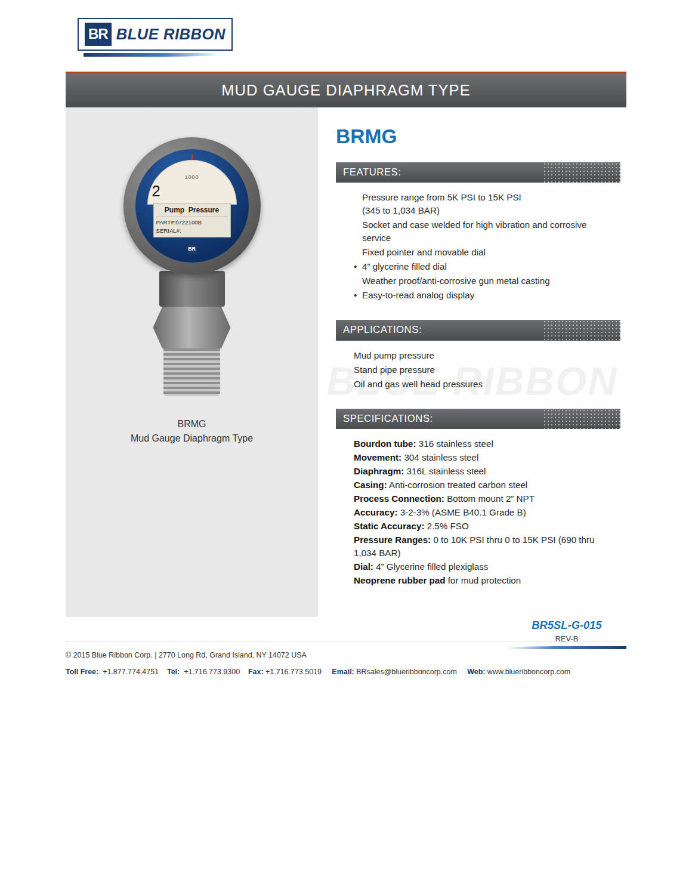BR BLUE RIBBON
MUD GAUGE DIAPHRAGM TYPE
|||||
2
Pump Pressure PART#:0722100B
SERIAL#:
BR
BRMG
Mud Gauge Diaphragm Type
BLUE RIBBON
BRMG
FEATURES:
Pressure range from 5K PSI to 15K PSI
(345 to 1,034 BAR)
Socket and case welded for high vibration and corrosive service
Fixed pointer and movable dial
4” glycerine filled dial
Weather proof/anti-corrosive gun metal casting
Easy-to-read analog display
APPLICATIONS:
Mud pump pressure
Stand pipe pressure
Oil and gas well head pressures
SPECIFICATIONS:
Bourdon tube: 316 stainless steel
Movement: 304 stainless steel
Diaphragm: 316L stainless steel
Casing: Anti-corrosion treated carbon steel
Process Connection: Bottom mount 2” NPT
Accuracy: 3-2-3% (ASME B40.1 Grade B)
Static Accuracy: 2.5% FSO
Pressure Ranges: 0 to 10K PSI thru 0 to 15K PSI (690 thru 1,034 BAR)
Dial: 4” Glycerine filled plexiglass
Neoprene rubber pad for mud protection
BR5SL-G-015
REV-B
© 2015 Blue Ribbon Corp. | 2770 Long Rd, Grand Island, NY 14072 USA
Toll Free: +1.877.774.4751 Tel: +1.716.773.9300 Fax: +1.716.773.5019 Email: BRsales@blueribboncorp.com Web: www.blueribboncorp.com